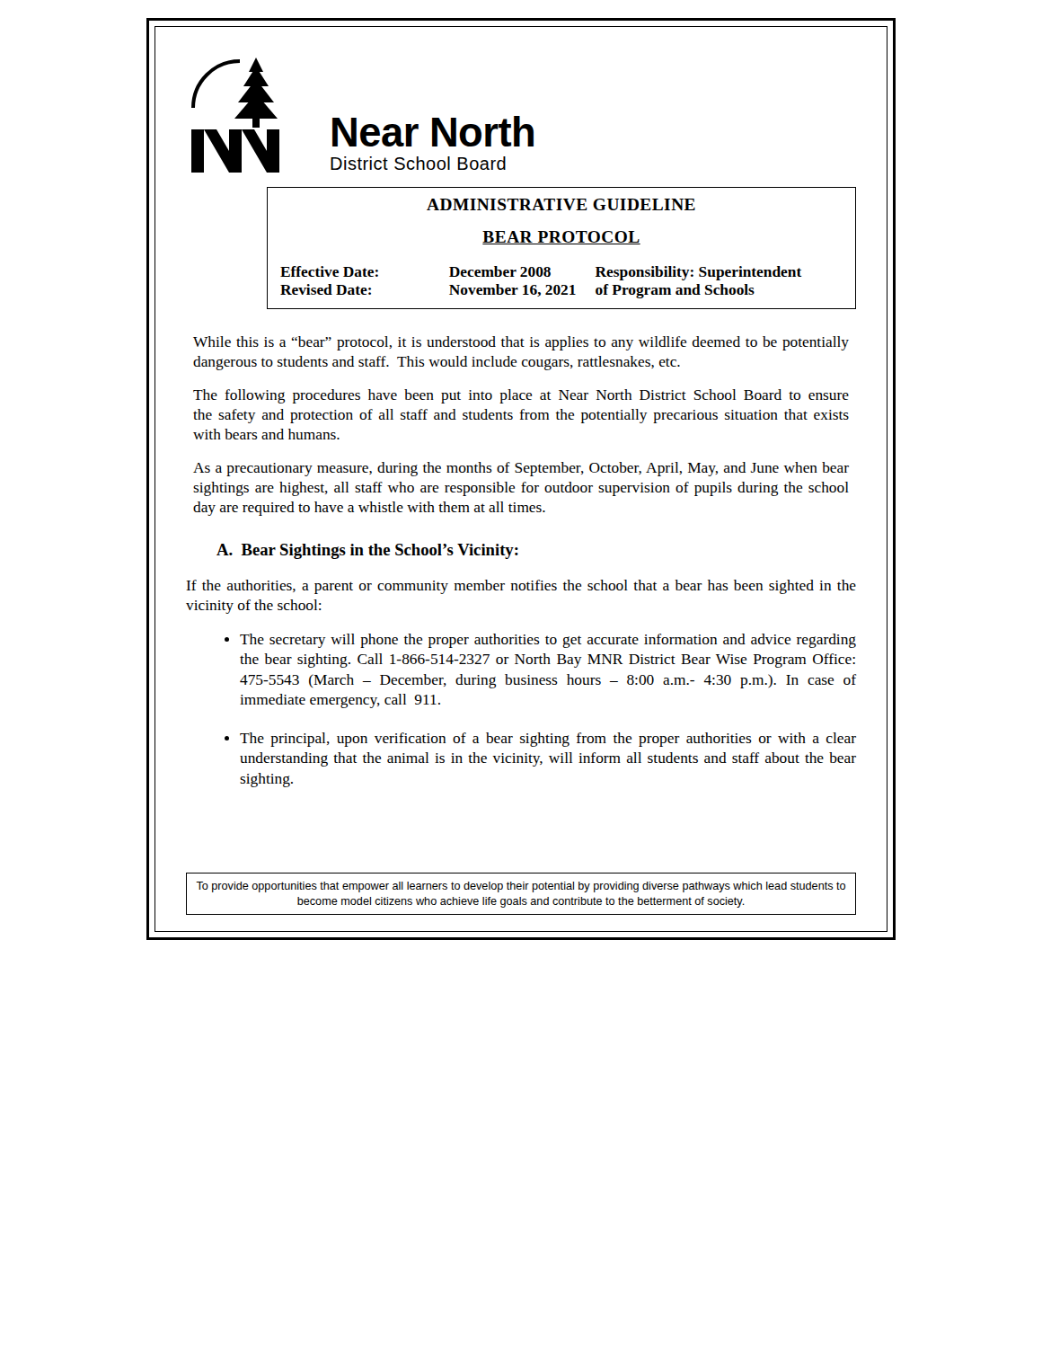Near North
District School Board
ADMINISTRATIVE GUIDELINE
BEAR PROTOCOL
| Effective Date: | December 2008 | Responsibility: Superintendent |
| Revised Date: | November 16, 2021 | of Program and Schools |
While this is a “bear” protocol, it is understood that is applies to any wildlife deemed to be potentially dangerous to students and staff. This would include cougars, rattlesnakes, etc.
The following procedures have been put into place at Near North District School Board to ensure the safety and protection of all staff and students from the potentially precarious situation that exists with bears and humans.
As a precautionary measure, during the months of September, October, April, May, and June when bear sightings are highest, all staff who are responsible for outdoor supervision of pupils during the school day are required to have a whistle with them at all times.
A. Bear Sightings in the School’s Vicinity:
If the authorities, a parent or community member notifies the school that a bear has been sighted in the vicinity of the school:
The secretary will phone the proper authorities to get accurate information and advice regarding the bear sighting. Call 1-866-514-2327 or North Bay MNR District Bear Wise Program Office: 475-5543 (March – December, during business hours – 8:00 a.m.- 4:30 p.m.). In case of immediate emergency, call 911.
The principal, upon verification of a bear sighting from the proper authorities or with a clear understanding that the animal is in the vicinity, will inform all students and staff about the bear sighting.
To provide opportunities that empower all learners to develop their potential by providing diverse pathways which lead students to become model citizens who achieve life goals and contribute to the betterment of society.